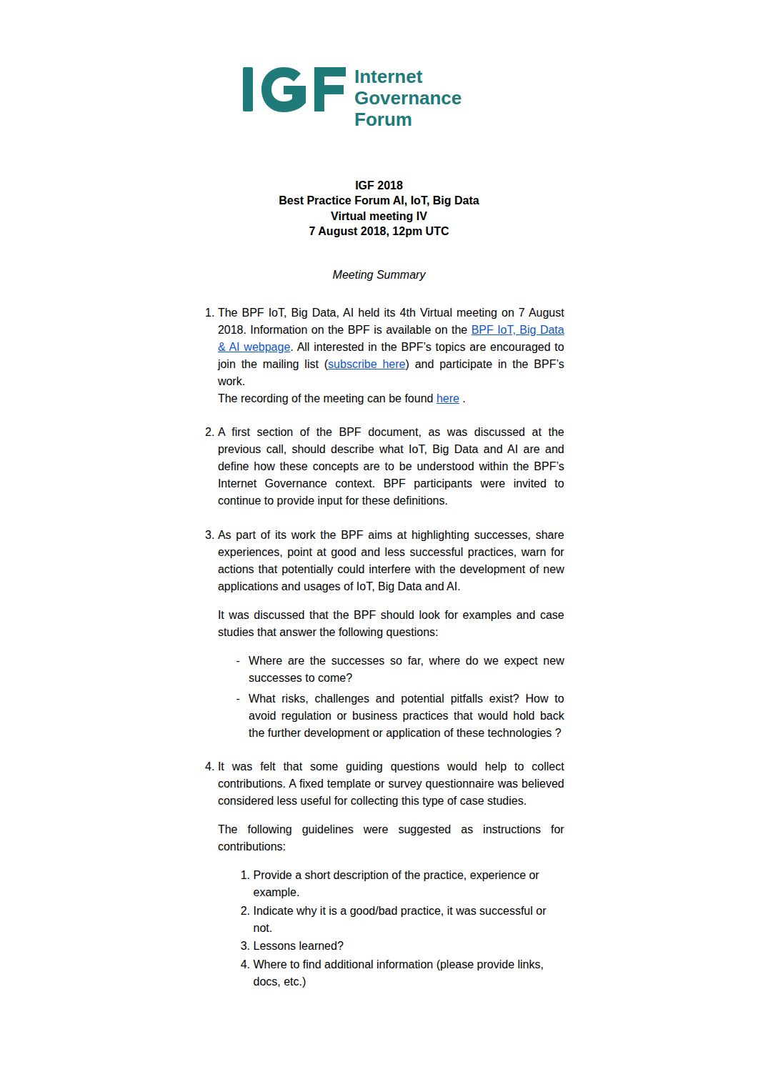Internet Governance Forum
IGF 2018
Best Practice Forum AI, IoT, Big Data
Virtual meeting IV
7 August 2018, 12pm UTC
Meeting Summary
The BPF IoT, Big Data, AI held its 4th Virtual meeting on 7 August 2018. Information on the BPF is available on the BPF IoT, Big Data & AI webpage. All interested in the BPF’s topics are encouraged to join the mailing list (subscribe here) and participate in the BPF’s work.
The recording of the meeting can be found here .
A first section of the BPF document, as was discussed at the previous call, should describe what IoT, Big Data and AI are and define how these concepts are to be understood within the BPF’s Internet Governance context. BPF participants were invited to continue to provide input for these definitions.
As part of its work the BPF aims at highlighting successes, share experiences, point at good and less successful practices, warn for actions that potentially could interfere with the development of new applications and usages of IoT, Big Data and AI.
It was discussed that the BPF should look for examples and case studies that answer the following questions:
Where are the successes so far, where do we expect new successes to come?
What risks, challenges and potential pitfalls exist? How to avoid regulation or business practices that would hold back the further development or application of these technologies ?
It was felt that some guiding questions would help to collect contributions. A fixed template or survey questionnaire was believed considered less useful for collecting this type of case studies.
The following guidelines were suggested as instructions for contributions:
Provide a short description of the practice, experience or example.
Indicate why it is a good/bad practice, it was successful or not.
Lessons learned?
Where to find additional information (please provide links, docs, etc.)